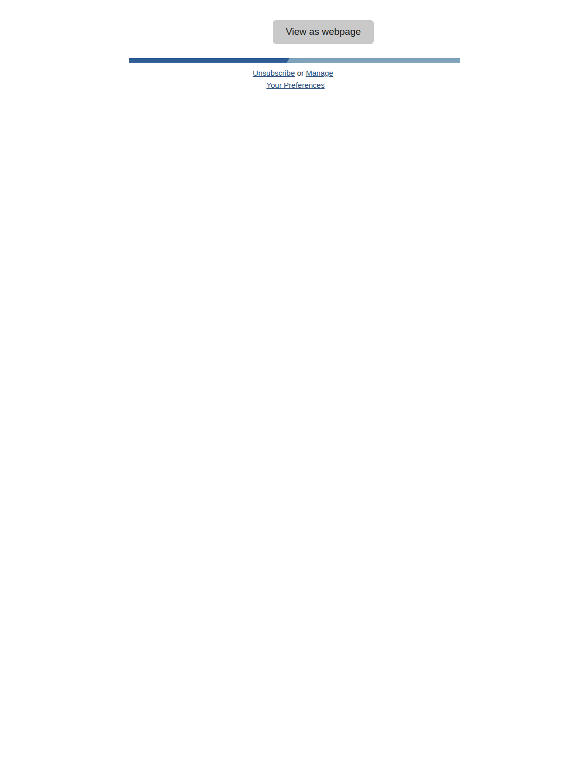View as webpage
Unsubscribe or Manage Your Preferences